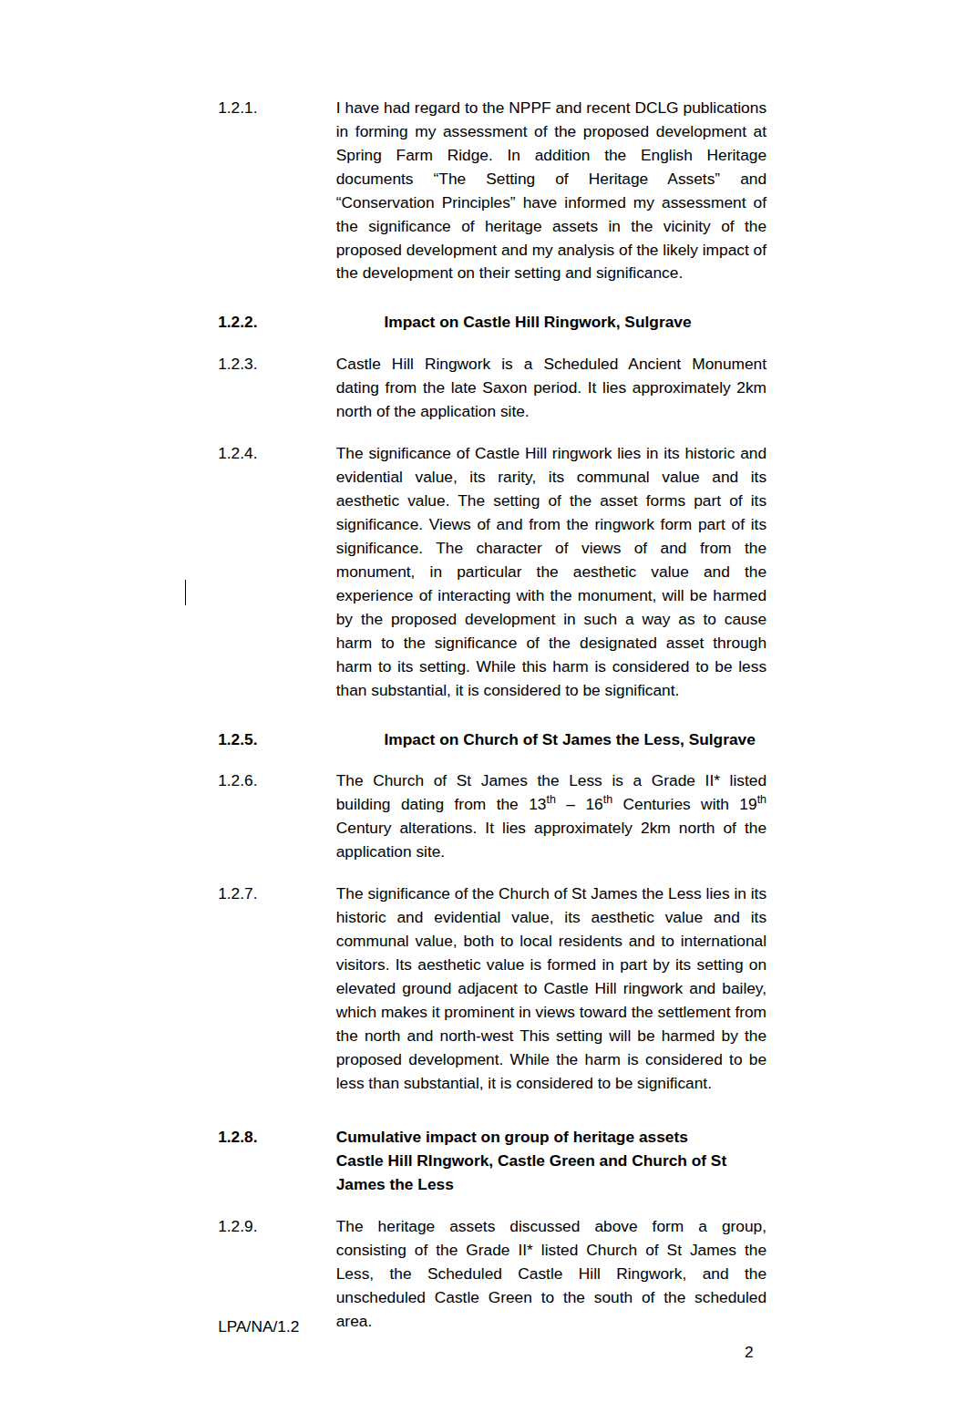1.2.1.
I have had regard to the NPPF and recent DCLG publications in forming my assessment of the proposed development at Spring Farm Ridge. In addition the English Heritage documents “The Setting of Heritage Assets” and “Conservation Principles” have informed my assessment of the significance of heritage assets in the vicinity of the proposed development and my analysis of the likely impact of the development on their setting and significance.
1.2.2.
Impact on Castle Hill Ringwork, Sulgrave
1.2.3.
Castle Hill Ringwork is a Scheduled Ancient Monument dating from the late Saxon period. It lies approximately 2km north of the application site.
1.2.4.
The significance of Castle Hill ringwork lies in its historic and evidential value, its rarity, its communal value and its aesthetic value. The setting of the asset forms part of its significance. Views of and from the ringwork form part of its significance. The character of views of and from the monument, in particular the aesthetic value and the experience of interacting with the monument, will be harmed by the proposed development in such a way as to cause harm to the significance of the designated asset through harm to its setting. While this harm is considered to be less than substantial, it is considered to be significant.
1.2.5.
Impact on Church of St James the Less, Sulgrave
1.2.6.
The Church of St James the Less is a Grade II* listed building dating from the 13th – 16th Centuries with 19th Century alterations. It lies approximately 2km north of the application site.
1.2.7.
The significance of the Church of St James the Less lies in its historic and evidential value, its aesthetic value and its communal value, both to local residents and to international visitors. Its aesthetic value is formed in part by its setting on elevated ground adjacent to Castle Hill ringwork and bailey, which makes it prominent in views toward the settlement from the north and north-west This setting will be harmed by the proposed development. While the harm is considered to be less than substantial, it is considered to be significant.
1.2.8. Cumulative impact on group of heritage assets Castle Hill RIngwork, Castle Green and Church of St James the Less
1.2.9.
The heritage assets discussed above form a group, consisting of the Grade II* listed Church of St James the Less, the Scheduled Castle Hill Ringwork, and the unscheduled Castle Green to the south of the scheduled area.
LPA/NA/1.2
2